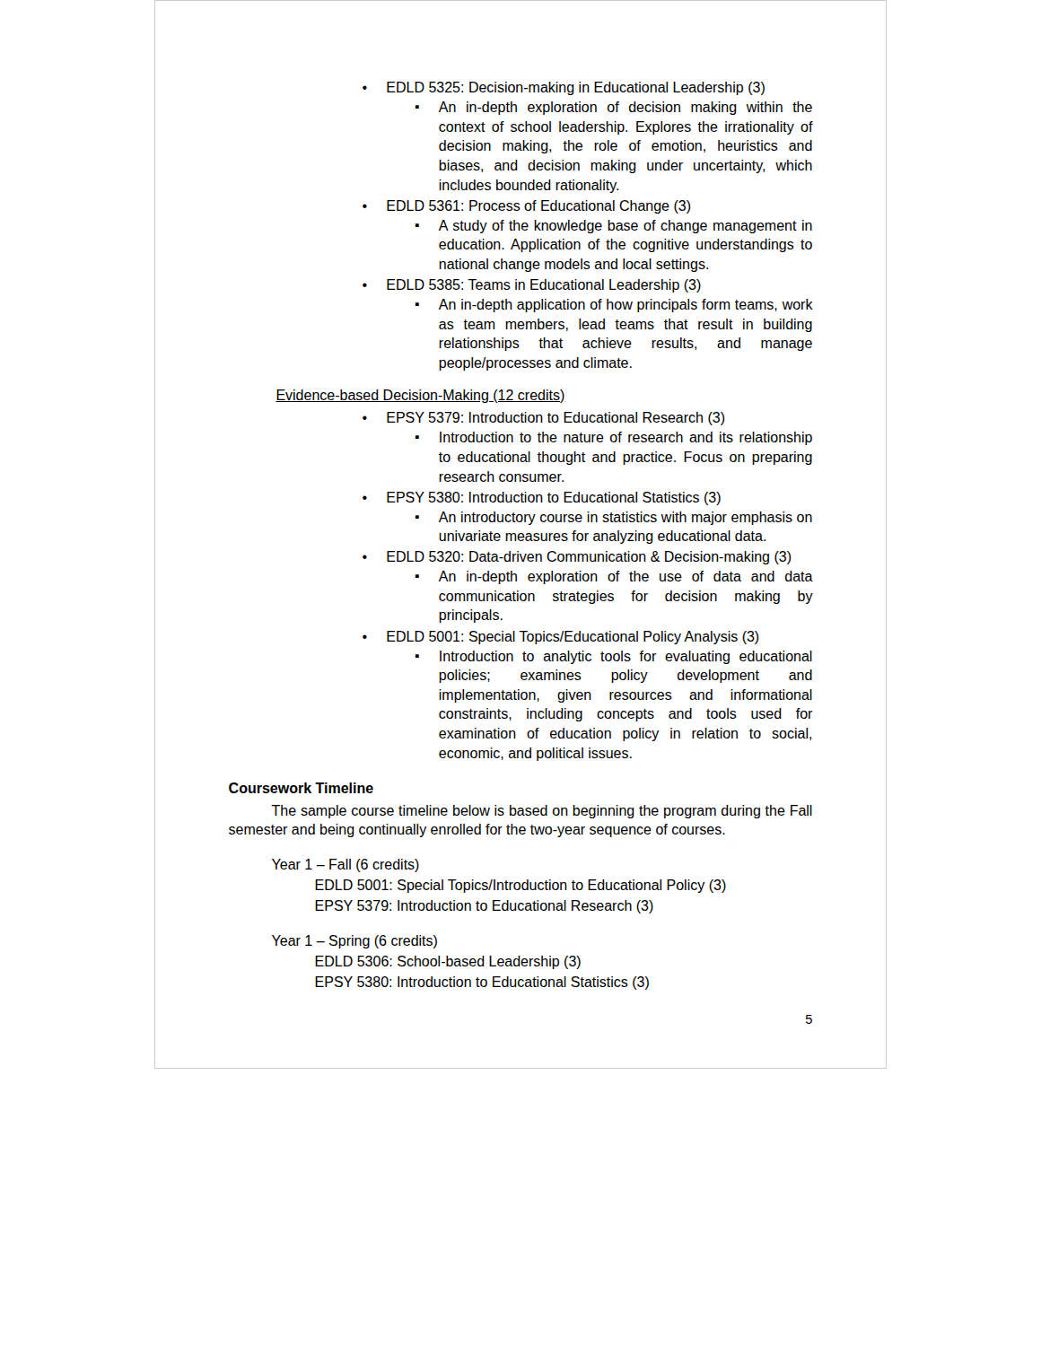EDLD 5325: Decision-making in Educational Leadership (3)
An in-depth exploration of decision making within the context of school leadership. Explores the irrationality of decision making, the role of emotion, heuristics and biases, and decision making under uncertainty, which includes bounded rationality.
EDLD 5361: Process of Educational Change (3)
A study of the knowledge base of change management in education. Application of the cognitive understandings to national change models and local settings.
EDLD 5385: Teams in Educational Leadership (3)
An in-depth application of how principals form teams, work as team members, lead teams that result in building relationships that achieve results, and manage people/processes and climate.
Evidence-based Decision-Making (12 credits)
EPSY 5379: Introduction to Educational Research (3)
Introduction to the nature of research and its relationship to educational thought and practice. Focus on preparing research consumer.
EPSY 5380: Introduction to Educational Statistics (3)
An introductory course in statistics with major emphasis on univariate measures for analyzing educational data.
EDLD 5320: Data-driven Communication & Decision-making (3)
An in-depth exploration of the use of data and data communication strategies for decision making by principals.
EDLD 5001: Special Topics/Educational Policy Analysis (3)
Introduction to analytic tools for evaluating educational policies; examines policy development and implementation, given resources and informational constraints, including concepts and tools used for examination of education policy in relation to social, economic, and political issues.
Coursework Timeline
The sample course timeline below is based on beginning the program during the Fall semester and being continually enrolled for the two-year sequence of courses.
Year 1 – Fall (6 credits)
EDLD 5001: Special Topics/Introduction to Educational Policy (3)
EPSY 5379: Introduction to Educational Research (3)
Year 1 – Spring (6 credits)
EDLD 5306: School-based Leadership (3)
EPSY 5380: Introduction to Educational Statistics (3)
5